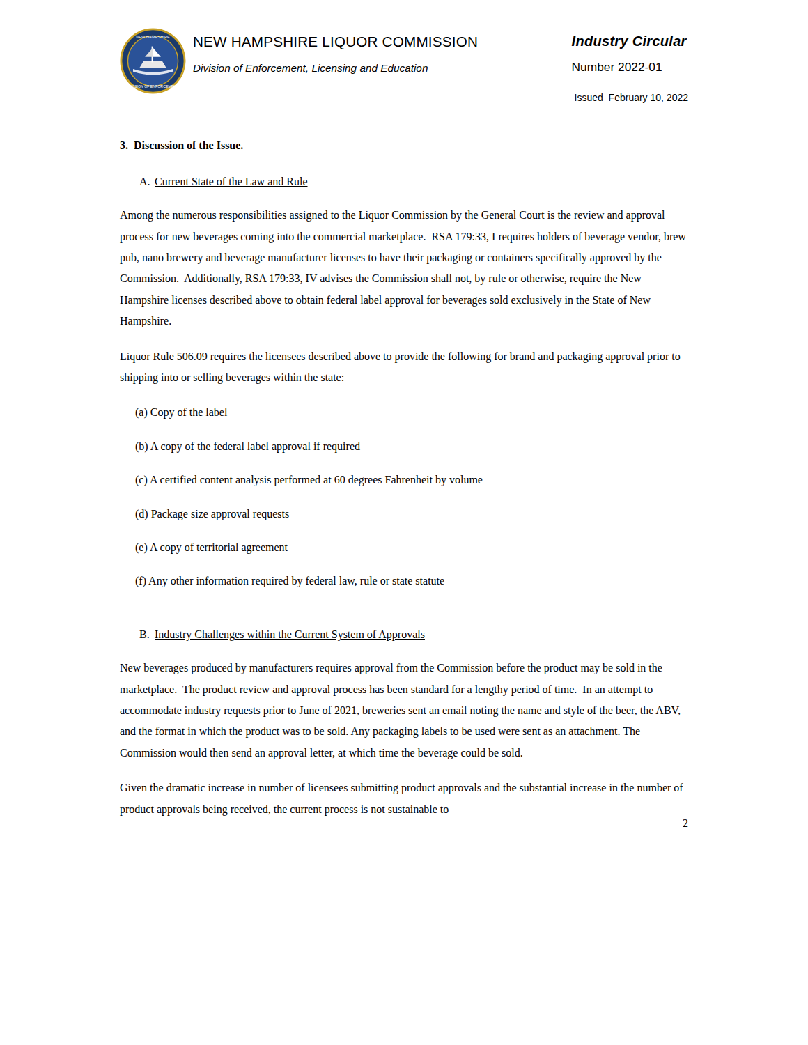NEW HAMPSHIRE DIVISION OF ENFORCEMENT
NEW HAMPSHIRE LIQUOR COMMISSION
Division of Enforcement, Licensing and Education
Industry Circular
Number 2022-01
Issued February 10, 2022
3. Discussion of the Issue.
A. Current State of the Law and Rule
Among the numerous responsibilities assigned to the Liquor Commission by the General Court is the review and approval process for new beverages coming into the commercial marketplace. RSA 179:33, I requires holders of beverage vendor, brew pub, nano brewery and beverage manufacturer licenses to have their packaging or containers specifically approved by the Commission. Additionally, RSA 179:33, IV advises the Commission shall not, by rule or otherwise, require the New Hampshire licenses described above to obtain federal label approval for beverages sold exclusively in the State of New Hampshire.
Liquor Rule 506.09 requires the licensees described above to provide the following for brand and packaging approval prior to shipping into or selling beverages within the state:
(a) Copy of the label
(b) A copy of the federal label approval if required
(c) A certified content analysis performed at 60 degrees Fahrenheit by volume
(d) Package size approval requests
(e) A copy of territorial agreement
(f) Any other information required by federal law, rule or state statute
B. Industry Challenges within the Current System of Approvals
New beverages produced by manufacturers requires approval from the Commission before the product may be sold in the marketplace. The product review and approval process has been standard for a lengthy period of time. In an attempt to accommodate industry requests prior to June of 2021, breweries sent an email noting the name and style of the beer, the ABV, and the format in which the product was to be sold. Any packaging labels to be used were sent as an attachment. The Commission would then send an approval letter, at which time the beverage could be sold.
Given the dramatic increase in number of licensees submitting product approvals and the substantial increase in the number of product approvals being received, the current process is not sustainable to
2